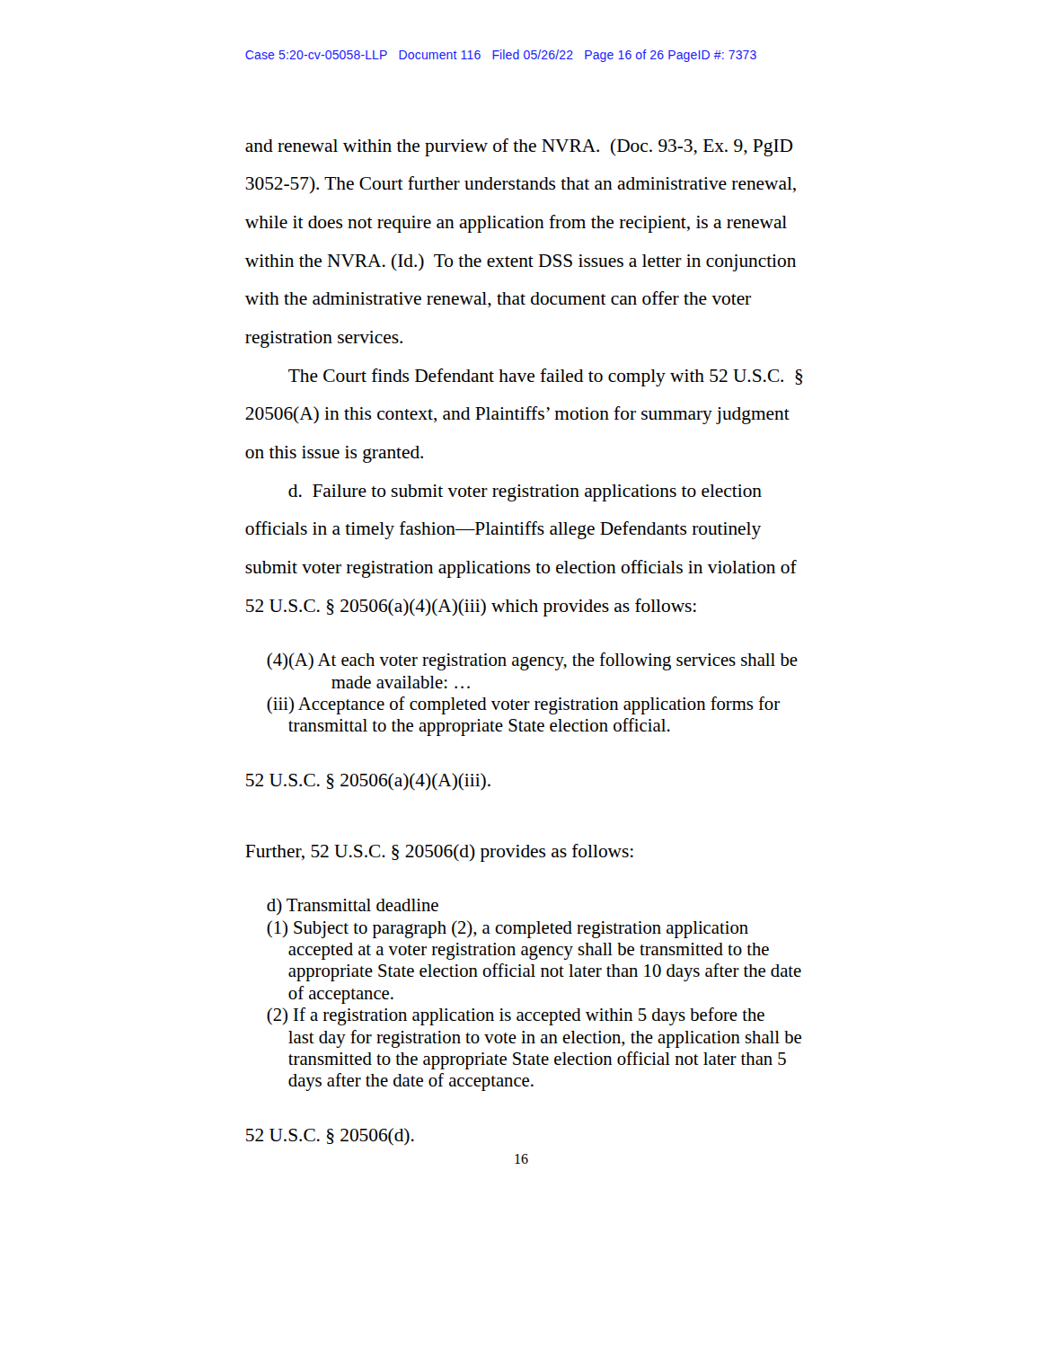Case 5:20-cv-05058-LLP Document 116 Filed 05/26/22 Page 16 of 26 PageID #: 7373
and renewal within the purview of the NVRA. (Doc. 93-3, Ex. 9, PgID 3052-57). The Court further understands that an administrative renewal, while it does not require an application from the recipient, is a renewal within the NVRA. (Id.) To the extent DSS issues a letter in conjunction with the administrative renewal, that document can offer the voter registration services.
The Court finds Defendant have failed to comply with 52 U.S.C. § 20506(A) in this context, and Plaintiffs’ motion for summary judgment on this issue is granted.
d. Failure to submit voter registration applications to election officials in a timely fashion—Plaintiffs allege Defendants routinely submit voter registration applications to election officials in violation of 52 U.S.C. § 20506(a)(4)(A)(iii) which provides as follows:
(4)(A) At each voter registration agency, the following services shall be
made available: …
(iii) Acceptance of completed voter registration application forms for
transmittal to the appropriate State election official.
52 U.S.C. § 20506(a)(4)(A)(iii).
Further, 52 U.S.C. § 20506(d) provides as follows:
d) Transmittal deadline
(1) Subject to paragraph (2), a completed registration application
accepted at a voter registration agency shall be transmitted to the
appropriate State election official not later than 10 days after the date
of acceptance.
(2) If a registration application is accepted within 5 days before the
last day for registration to vote in an election, the application shall be
transmitted to the appropriate State election official not later than 5
days after the date of acceptance.
52 U.S.C. § 20506(d).
16